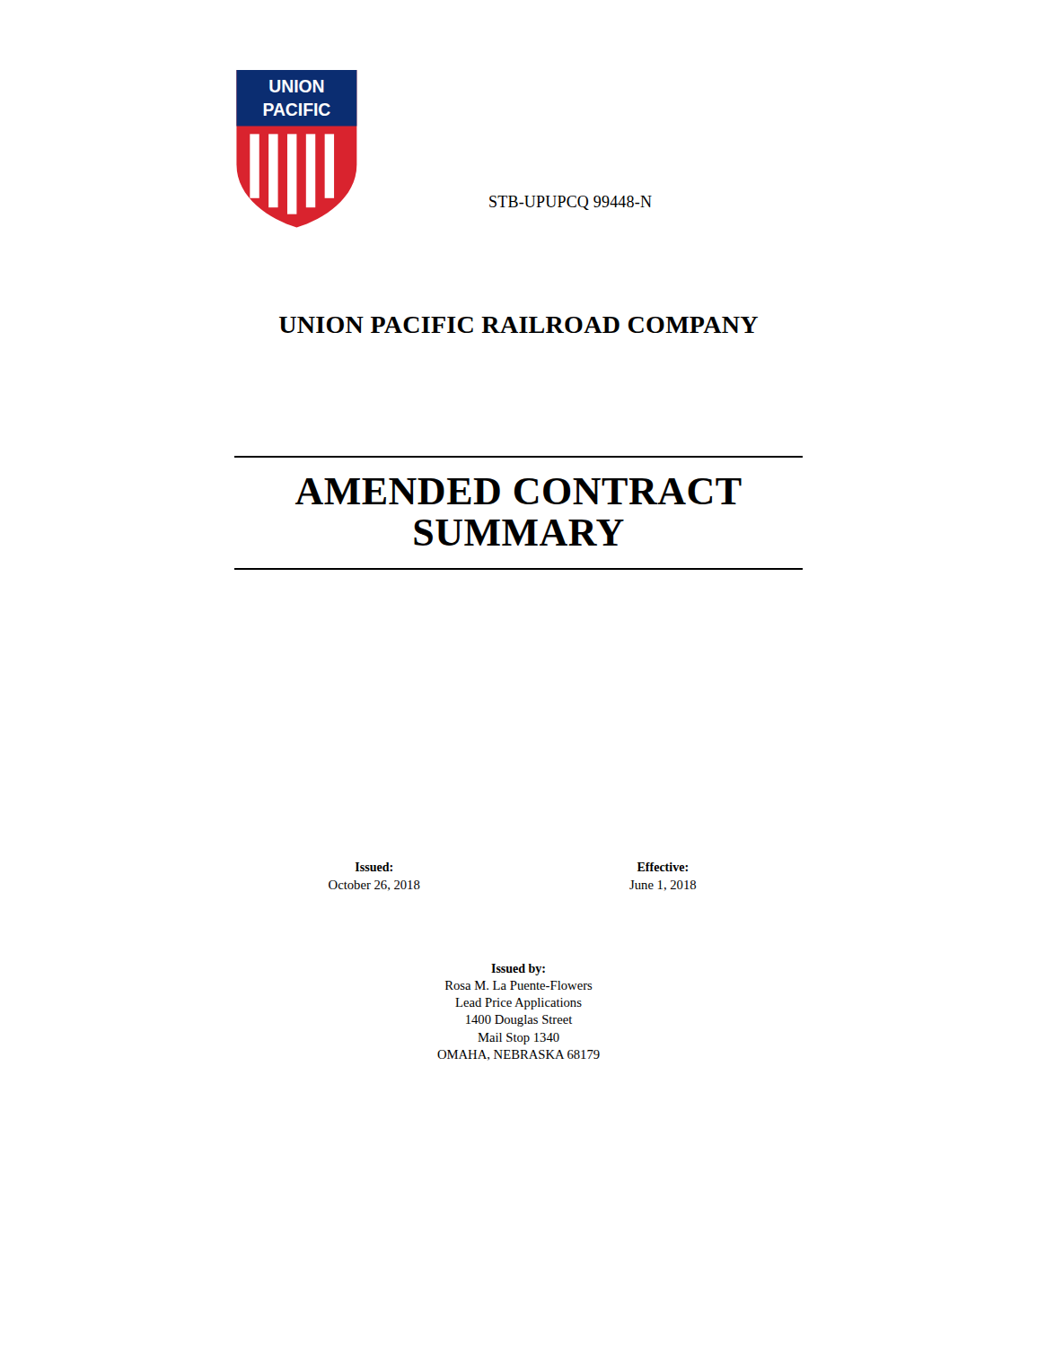UNION PACIFIC
STB-UPUPCQ 99448-N
UNION PACIFIC RAILROAD COMPANY
AMENDED CONTRACT SUMMARY
| Issued: October 26, 2018 | Effective: June 1, 2018 |
Issued by:
Rosa M. La Puente-Flowers
Lead Price Applications
1400 Douglas Street
Mail Stop 1340
OMAHA, NEBRASKA 68179